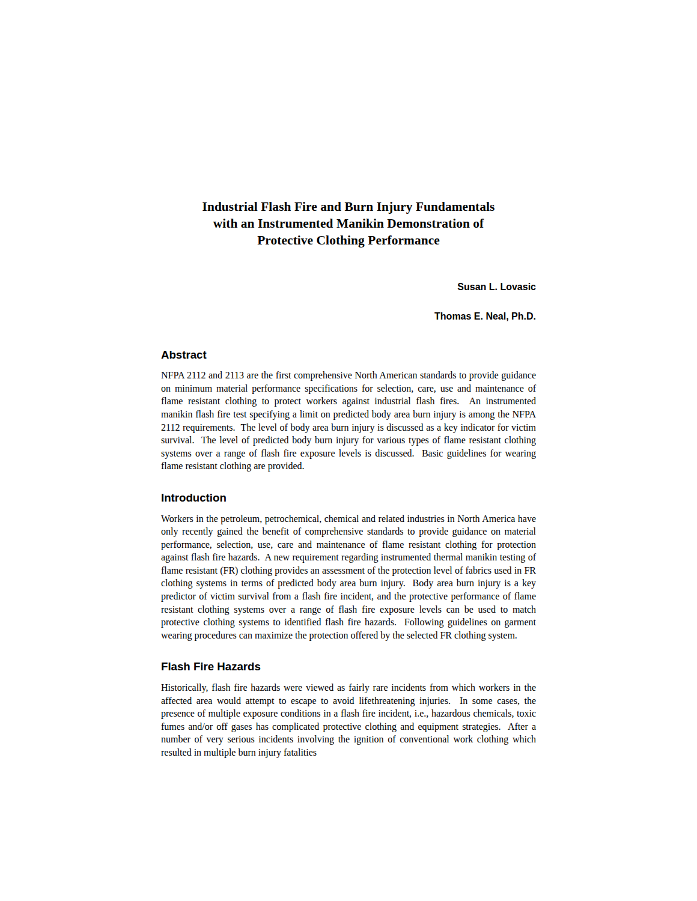Industrial Flash Fire and Burn Injury Fundamentals
with an Instrumented Manikin Demonstration of
Protective Clothing Performance
Susan L. Lovasic
Thomas E. Neal, Ph.D.
Abstract
NFPA 2112 and 2113 are the first comprehensive North American standards to provide guidance on minimum material performance specifications for selection, care, use and maintenance of flame resistant clothing to protect workers against industrial flash fires. An instrumented manikin flash fire test specifying a limit on predicted body area burn injury is among the NFPA 2112 requirements. The level of body area burn injury is discussed as a key indicator for victim survival. The level of predicted body burn injury for various types of flame resistant clothing systems over a range of flash fire exposure levels is discussed. Basic guidelines for wearing flame resistant clothing are provided.
Introduction
Workers in the petroleum, petrochemical, chemical and related industries in North America have only recently gained the benefit of comprehensive standards to provide guidance on material performance, selection, use, care and maintenance of flame resistant clothing for protection against flash fire hazards. A new requirement regarding instrumented thermal manikin testing of flame resistant (FR) clothing provides an assessment of the protection level of fabrics used in FR clothing systems in terms of predicted body area burn injury. Body area burn injury is a key predictor of victim survival from a flash fire incident, and the protective performance of flame resistant clothing systems over a range of flash fire exposure levels can be used to match protective clothing systems to identified flash fire hazards. Following guidelines on garment wearing procedures can maximize the protection offered by the selected FR clothing system.
Flash Fire Hazards
Historically, flash fire hazards were viewed as fairly rare incidents from which workers in the affected area would attempt to escape to avoid lifethreatening injuries. In some cases, the presence of multiple exposure conditions in a flash fire incident, i.e., hazardous chemicals, toxic fumes and/or off gases has complicated protective clothing and equipment strategies. After a number of very serious incidents involving the ignition of conventional work clothing which resulted in multiple burn injury fatalities